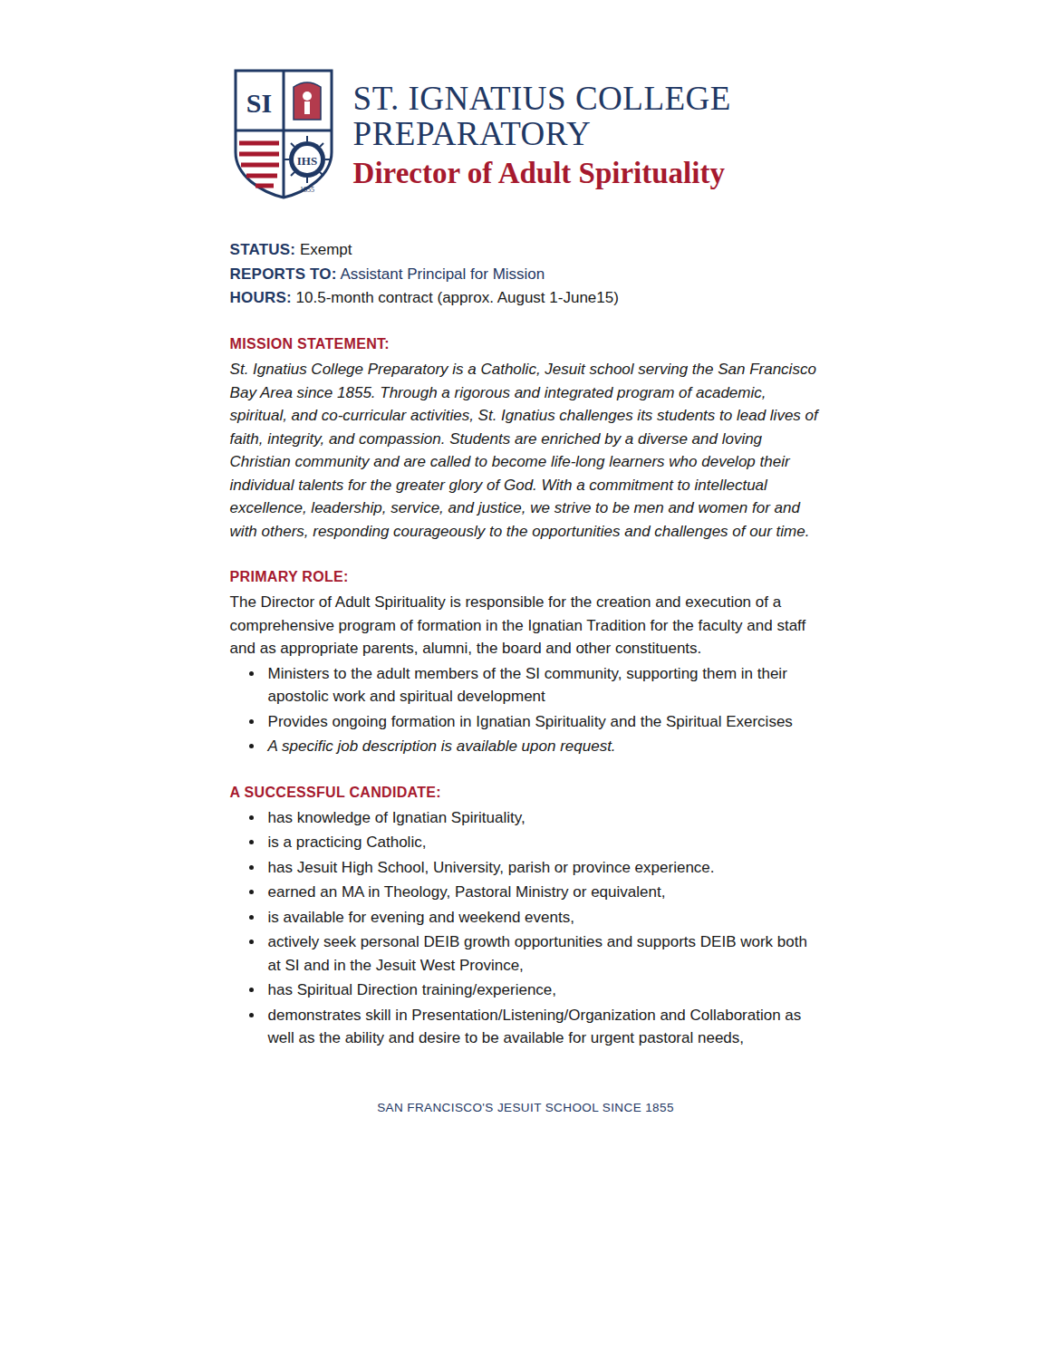SI IHS 1855
ST. IGNATIUS COLLEGE PREPARATORY
Director of Adult Spirituality
STATUS: Exempt
REPORTS TO: Assistant Principal for Mission
HOURS: 10.5-month contract (approx. August 1-June15)
Mission Statement:
St. Ignatius College Preparatory is a Catholic, Jesuit school serving the San Francisco Bay Area since 1855. Through a rigorous and integrated program of academic, spiritual, and co-curricular activities, St. Ignatius challenges its students to lead lives of faith, integrity, and compassion. Students are enriched by a diverse and loving Christian community and are called to become life-long learners who develop their individual talents for the greater glory of God. With a commitment to intellectual excellence, leadership, service, and justice, we strive to be men and women for and with others, responding courageously to the opportunities and challenges of our time.
Primary Role:
The Director of Adult Spirituality is responsible for the creation and execution of a comprehensive program of formation in the Ignatian Tradition for the faculty and staff and as appropriate parents, alumni, the board and other constituents.
Ministers to the adult members of the SI community, supporting them in their apostolic work and spiritual development
Provides ongoing formation in Ignatian Spirituality and the Spiritual Exercises
A specific job description is available upon request.
A Successful Candidate:
has knowledge of Ignatian Spirituality,
is a practicing Catholic,
has Jesuit High School, University, parish or province experience.
earned an MA in Theology, Pastoral Ministry or equivalent,
is available for evening and weekend events,
actively seek personal DEIB growth opportunities and supports DEIB work both at SI and in the Jesuit West Province,
has Spiritual Direction training/experience,
demonstrates skill in Presentation/Listening/Organization and Collaboration as well as the ability and desire to be available for urgent pastoral needs,
SAN FRANCISCO'S JESUIT SCHOOL SINCE 1855